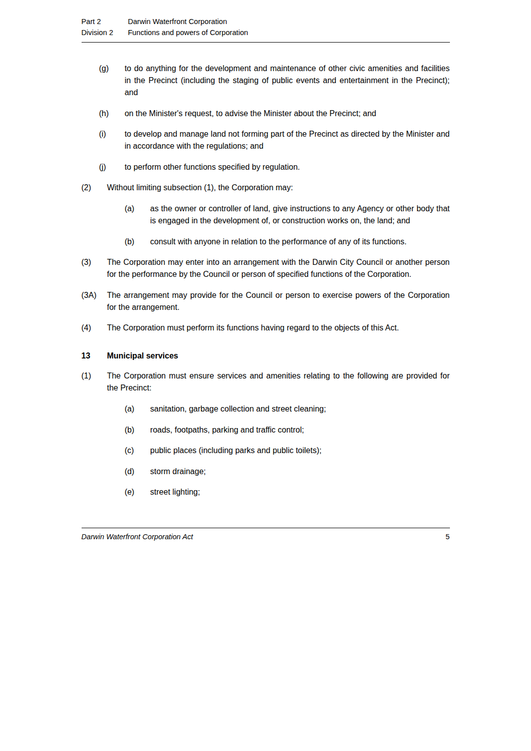Part 2 Division 2
Darwin Waterfront Corporation Functions and powers of Corporation
(g) to do anything for the development and maintenance of other civic amenities and facilities in the Precinct (including the staging of public events and entertainment in the Precinct); and
(h) on the Minister's request, to advise the Minister about the Precinct; and
(i) to develop and manage land not forming part of the Precinct as directed by the Minister and in accordance with the regulations; and
(j) to perform other functions specified by regulation.
(2) Without limiting subsection (1), the Corporation may:
(a) as the owner or controller of land, give instructions to any Agency or other body that is engaged in the development of, or construction works on, the land; and
(b) consult with anyone in relation to the performance of any of its functions.
(3) The Corporation may enter into an arrangement with the Darwin City Council or another person for the performance by the Council or person of specified functions of the Corporation.
(3A) The arrangement may provide for the Council or person to exercise powers of the Corporation for the arrangement.
(4) The Corporation must perform its functions having regard to the objects of this Act.
13 Municipal services
(1) The Corporation must ensure services and amenities relating to the following are provided for the Precinct:
(a) sanitation, garbage collection and street cleaning;
(b) roads, footpaths, parking and traffic control;
(c) public places (including parks and public toilets);
(d) storm drainage;
(e) street lighting;
Darwin Waterfront Corporation Act 5